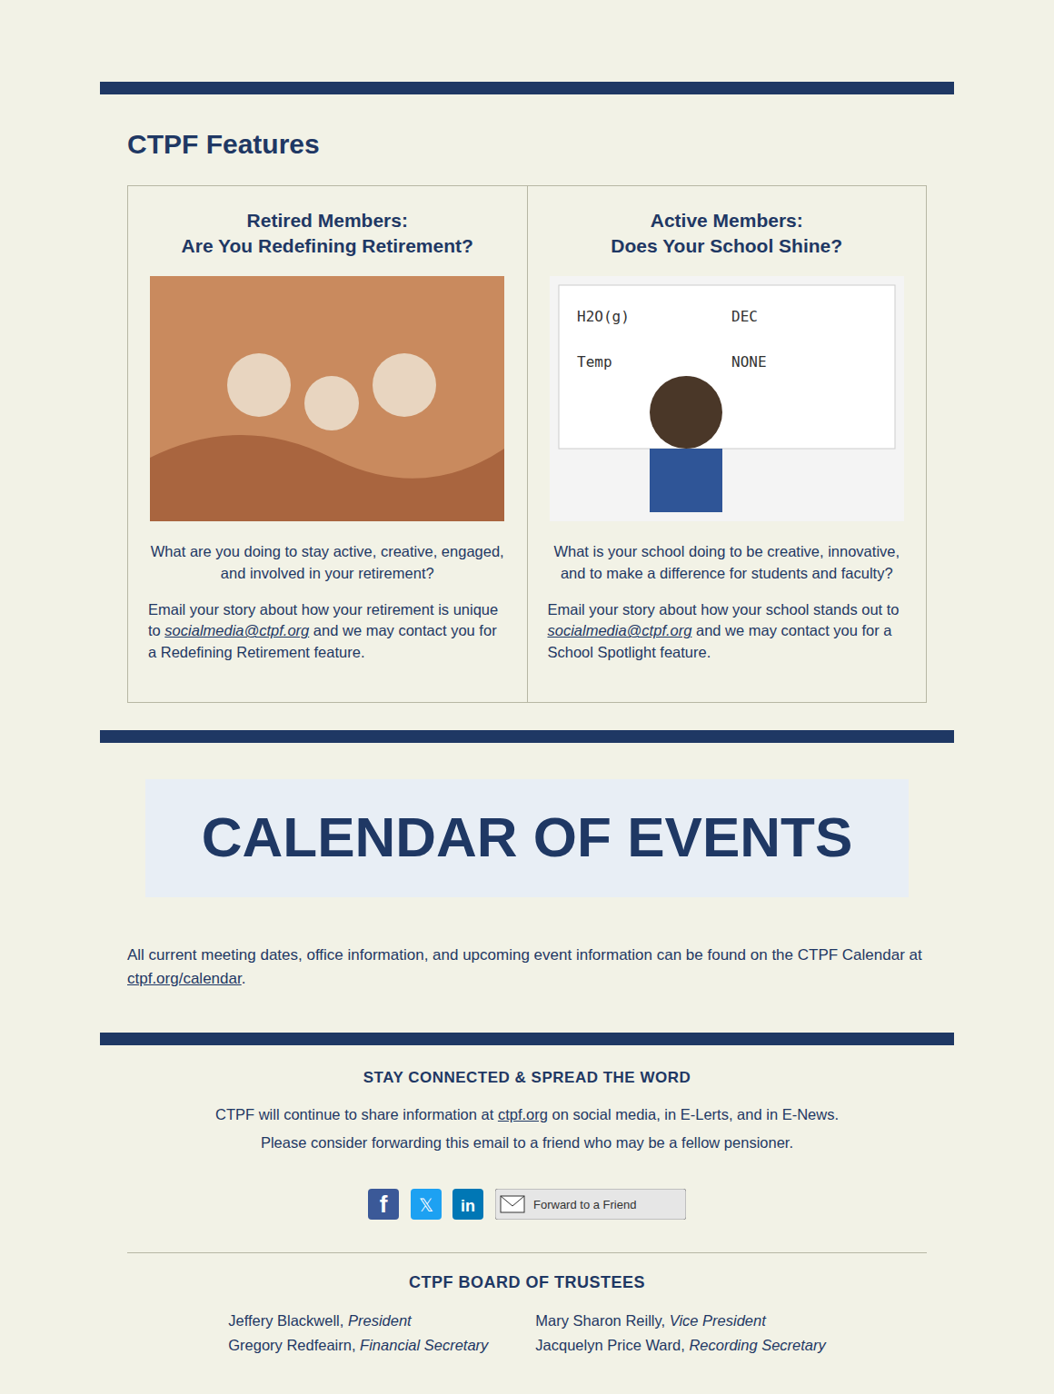CTPF Features
Retired Members:
Are You Redefining Retirement?
What are you doing to stay active, creative, engaged, and involved in your retirement?
Email your story about how your retirement is unique to socialmedia@ctpf.org and we may contact you for a Redefining Retirement feature.
Active Members:
Does Your School Shine?
What is your school doing to be creative, innovative, and to make a difference for students and faculty?
Email your story about how your school stands out to socialmedia@ctpf.org and we may contact you for a School Spotlight feature.
All current meeting dates, office information, and upcoming event information can be found on the CTPF Calendar at ctpf.org/calendar.
STAY CONNECTED & SPREAD THE WORD
CTPF will continue to share information at ctpf.org on social media, in E-Lerts, and in E-News.
Please consider forwarding this email to a friend who may be a fellow pensioner.
CTPF BOARD OF TRUSTEES
| Jeffery Blackwell, President | Mary Sharon Reilly, Vice President |
| Gregory Redfeairn, Financial Secretary | Jacquelyn Price Ward, Recording Secretary |